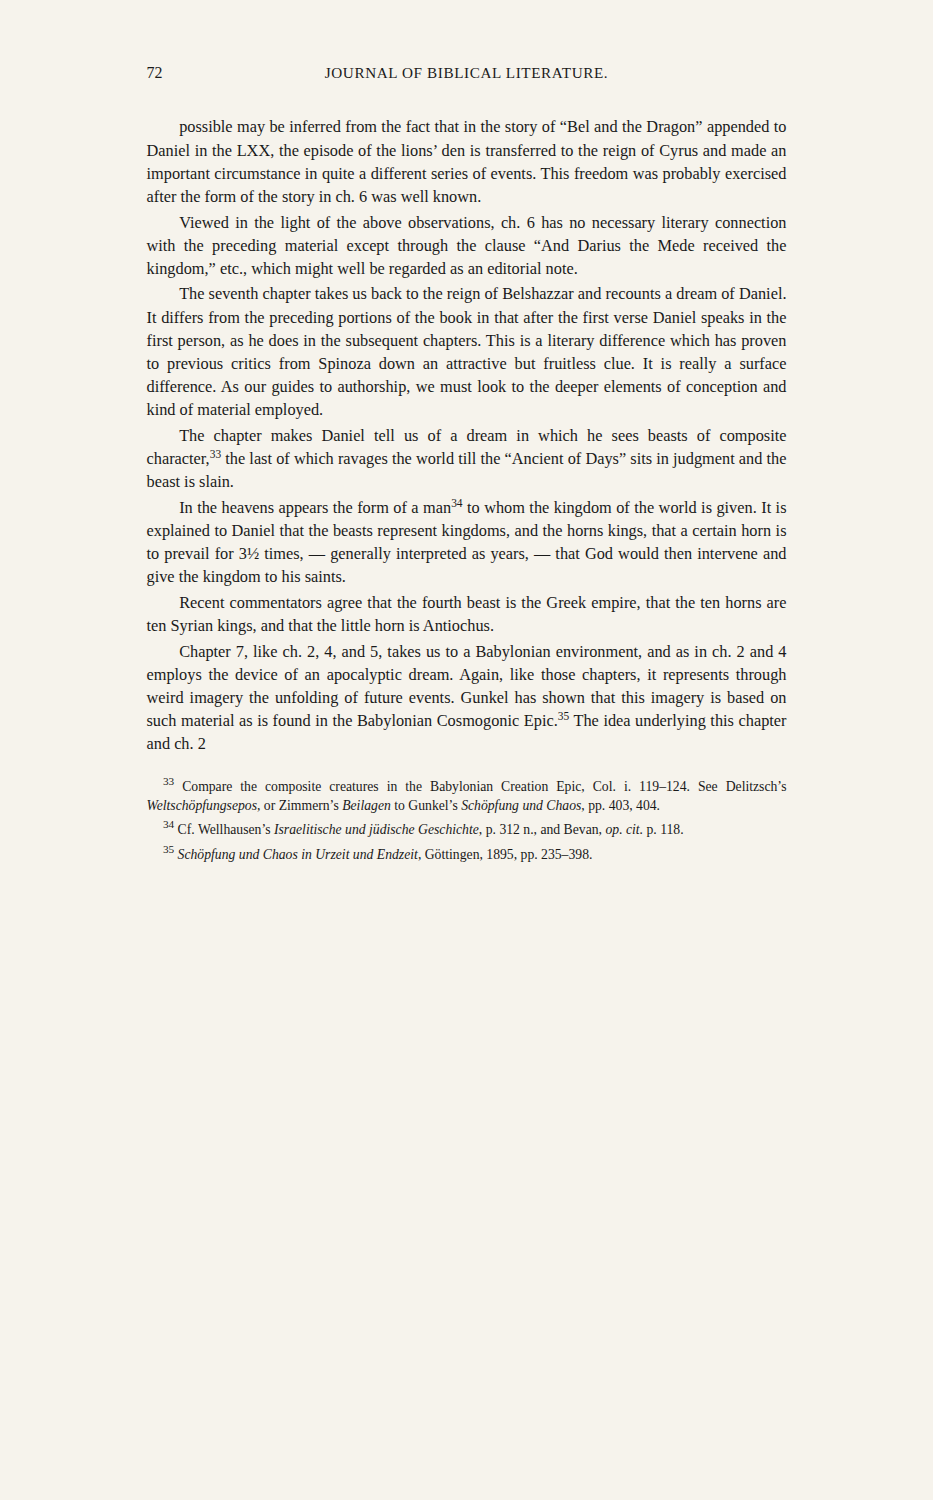72 JOURNAL OF BIBLICAL LITERATURE.
possible may be inferred from the fact that in the story of “Bel and the Dragon” appended to Daniel in the LXX, the episode of the lions’ den is transferred to the reign of Cyrus and made an important circumstance in quite a different series of events. This freedom was probably exercised after the form of the story in ch. 6 was well known.
Viewed in the light of the above observations, ch. 6 has no necessary literary connection with the preceding material except through the clause “And Darius the Mede received the kingdom,” etc., which might well be regarded as an editorial note.
The seventh chapter takes us back to the reign of Belshazzar and recounts a dream of Daniel. It differs from the preceding portions of the book in that after the first verse Daniel speaks in the first person, as he does in the subsequent chapters. This is a literary difference which has proven to previous critics from Spinoza down an attractive but fruitless clue. It is really a surface difference. As our guides to authorship, we must look to the deeper elements of conception and kind of material employed.
The chapter makes Daniel tell us of a dream in which he sees beasts of composite character,33 the last of which ravages the world till the “Ancient of Days” sits in judgment and the beast is slain.
In the heavens appears the form of a man34 to whom the kingdom of the world is given. It is explained to Daniel that the beasts represent kingdoms, and the horns kings, that a certain horn is to prevail for 3½ times, — generally interpreted as years, — that God would then intervene and give the kingdom to his saints.
Recent commentators agree that the fourth beast is the Greek empire, that the ten horns are ten Syrian kings, and that the little horn is Antiochus.
Chapter 7, like ch. 2, 4, and 5, takes us to a Babylonian environment, and as in ch. 2 and 4 employs the device of an apocalyptic dream. Again, like those chapters, it represents through weird imagery the unfolding of future events. Gunkel has shown that this imagery is based on such material as is found in the Babylonian Cosmogonic Epic.35 The idea underlying this chapter and ch. 2
33 Compare the composite creatures in the Babylonian Creation Epic, Col. i. 119–124. See Delitzsch’s Weltschöpfungsepos, or Zimmern’s Beilagen to Gunkel’s Schöpfung und Chaos, pp. 403, 404.
34 Cf. Wellhausen’s Israelitische und jüdische Geschichte, p. 312 n., and Bevan, op. cit. p. 118.
35 Schöpfung und Chaos in Urzeit und Endzeit, Göttingen, 1895, pp. 235–398.